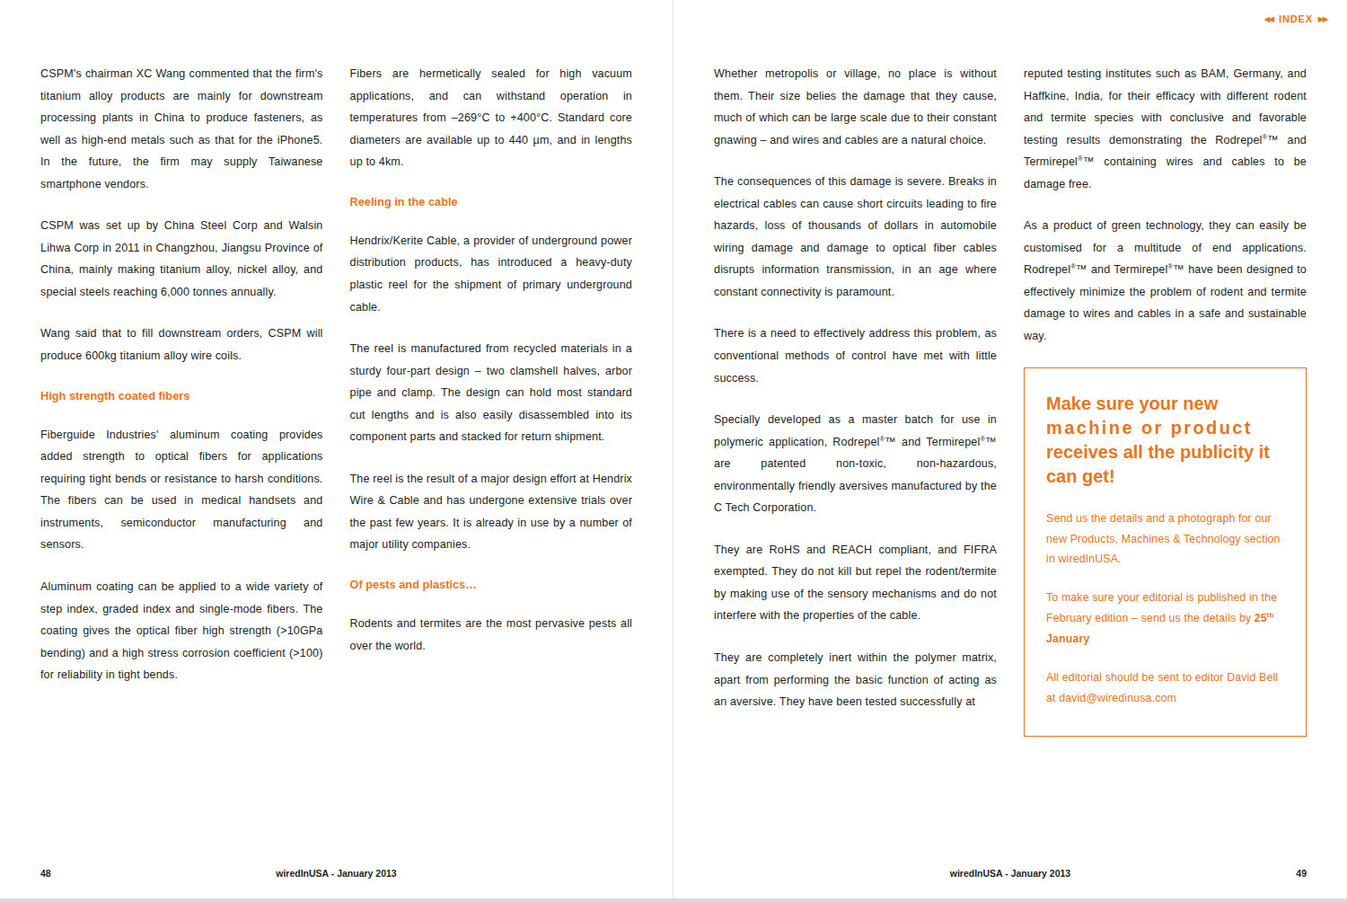CSPM's chairman XC Wang commented that the firm's titanium alloy products are mainly for downstream processing plants in China to produce fasteners, as well as high-end metals such as that for the iPhone5. In the future, the firm may supply Taiwanese smartphone vendors.
CSPM was set up by China Steel Corp and Walsin Lihwa Corp in 2011 in Changzhou, Jiangsu Province of China, mainly making titanium alloy, nickel alloy, and special steels reaching 6,000 tonnes annually.
Wang said that to fill downstream orders, CSPM will produce 600kg titanium alloy wire coils.
High strength coated fibers
Fiberguide Industries' aluminum coating provides added strength to optical fibers for applications requiring tight bends or resistance to harsh conditions. The fibers can be used in medical handsets and instruments, semiconductor manufacturing and sensors.
Aluminum coating can be applied to a wide variety of step index, graded index and single-mode fibers. The coating gives the optical fiber high strength (>10GPa bending) and a high stress corrosion coefficient (>100) for reliability in tight bends.
Fibers are hermetically sealed for high vacuum applications, and can withstand operation in temperatures from –269°C to +400°C. Standard core diameters are available up to 440 µm, and in lengths up to 4km.
Reeling in the cable
Hendrix/Kerite Cable, a provider of underground power distribution products, has introduced a heavy-duty plastic reel for the shipment of primary underground cable.
The reel is manufactured from recycled materials in a sturdy four-part design – two clamshell halves, arbor pipe and clamp. The design can hold most standard cut lengths and is also easily disassembled into its component parts and stacked for return shipment.
The reel is the result of a major design effort at Hendrix Wire & Cable and has undergone extensive trials over the past few years. It is already in use by a number of major utility companies.
Of pests and plastics…
Rodents and termites are the most pervasive pests all over the world.
48
wiredInUSA - January 2013
◂◂ INDEX ▸▸
Whether metropolis or village, no place is without them. Their size belies the damage that they cause, much of which can be large scale due to their constant gnawing – and wires and cables are a natural choice.
The consequences of this damage is severe. Breaks in electrical cables can cause short circuits leading to fire hazards, loss of thousands of dollars in automobile wiring damage and damage to optical fiber cables disrupts information transmission, in an age where constant connectivity is paramount.
There is a need to effectively address this problem, as conventional methods of control have met with little success.
Specially developed as a master batch for use in polymeric application, Rodrepel®™ and Termirepel®™ are patented non-toxic, non-hazardous, environmentally friendly aversives manufactured by the C Tech Corporation.
They are RoHS and REACH compliant, and FIFRA exempted. They do not kill but repel the rodent/termite by making use of the sensory mechanisms and do not interfere with the properties of the cable.
They are completely inert within the polymer matrix, apart from performing the basic function of acting as an aversive. They have been tested successfully at
reputed testing institutes such as BAM, Germany, and Haffkine, India, for their efficacy with different rodent and termite species with conclusive and favorable testing results demonstrating the Rodrepel®™ and Termirepel®™ containing wires and cables to be damage free.
As a product of green technology, they can easily be customised for a multitude of end applications. Rodrepel®™ and Termirepel®™ have been designed to effectively minimize the problem of rodent and termite damage to wires and cables in a safe and sustainable way.
Make sure your new machine or product receives all the publicity it can get!
Send us the details and a photograph for our new Products, Machines & Technology section in wiredInUSA.
To make sure your editorial is published in the February edition – send us the details by 25th January
All editorial should be sent to editor David Bell at david@wiredinusa.com
49
wiredInUSA - January 2013